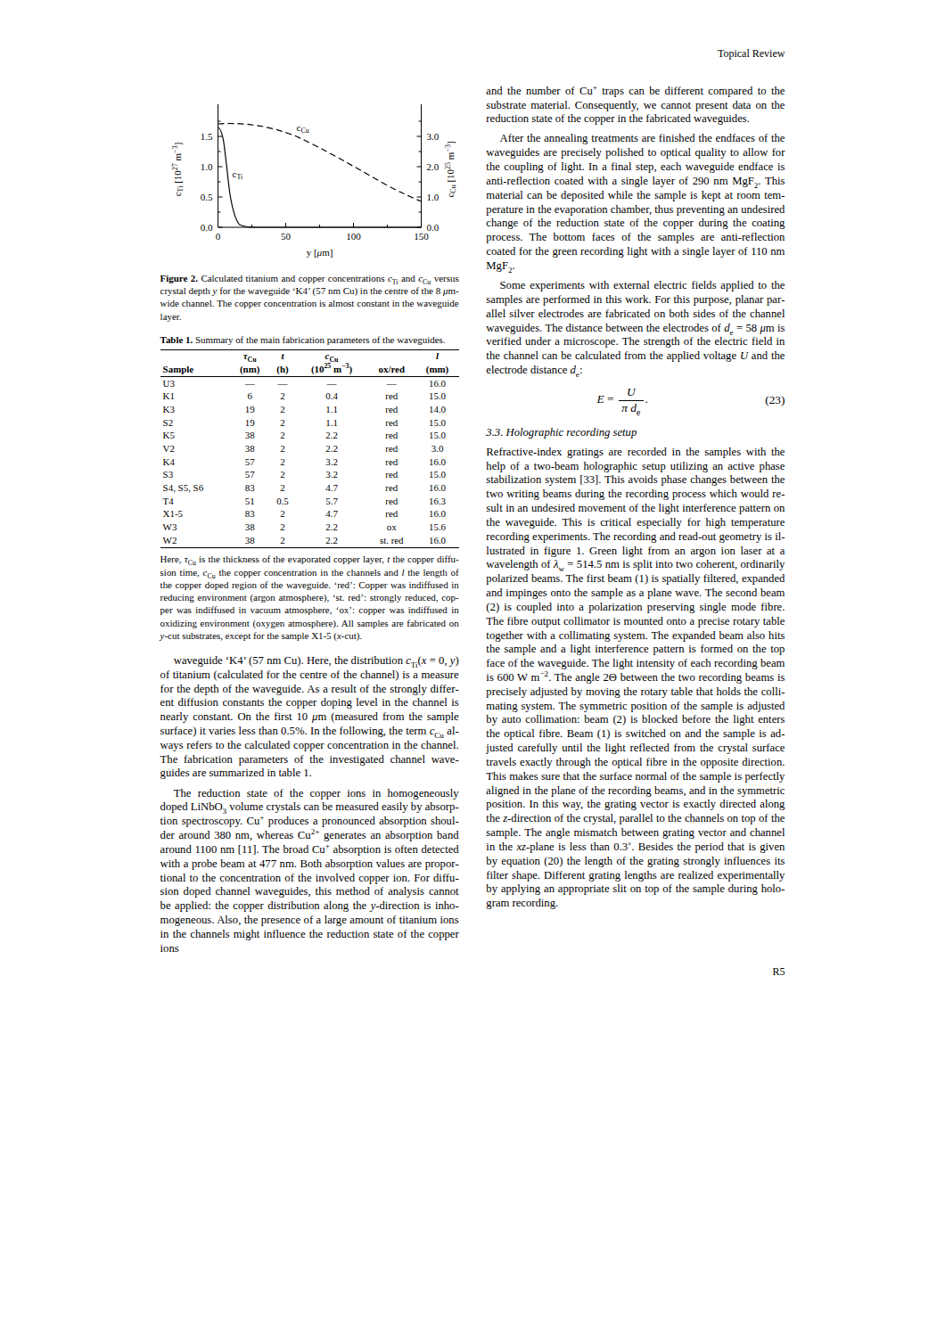Topical Review
0.0 0.5 1.0 1.5 0.0 1.0 2.0 3.0 0 50 100 150 y [μm] cTi [1027 m−3] cCu [1025 m−3] cCu cTi
Figure 2. Calculated titanium and copper concentrations cTi and cCu versus crystal depth y for the waveguide ‘K4’ (57 nm Cu) in the centre of the 8 μm-wide channel. The copper concentration is almost constant in the waveguide layer.
Table 1. Summary of the main fabrication parameters of the waveguides.
| | τ Cu | t | c Cu | | l |
| --- | --- | --- | --- | --- | --- |
| Sample | (nm) | (h) | (10 25 m −3 ) | ox/red | (mm) |
| U3 | — | — | — | — | 16.0 |
| K1 | 6 | 2 | 0.4 | red | 15.0 |
| K3 | 19 | 2 | 1.1 | red | 14.0 |
| S2 | 19 | 2 | 1.1 | red | 15.0 |
| K5 | 38 | 2 | 2.2 | red | 15.0 |
| V2 | 38 | 2 | 2.2 | red | 3.0 |
| K4 | 57 | 2 | 3.2 | red | 16.0 |
| S3 | 57 | 2 | 3.2 | red | 15.0 |
| S4, S5, S6 | 83 | 2 | 4.7 | red | 16.0 |
| T4 | 51 | 0.5 | 5.7 | red | 16.3 |
| X1-5 | 83 | 2 | 4.7 | red | 16.0 |
| W3 | 38 | 2 | 2.2 | ox | 15.6 |
| W2 | 38 | 2 | 2.2 | st. red | 16.0 |
Here, τCu is the thickness of the evaporated copper layer, t the copper diffusion time, cCu the copper concentration in the channels and l the length of the copper doped region of the waveguide. ‘red’: Copper was indiffused in reducing environment (argon atmosphere), ‘st. red’: strongly reduced, copper was indiffused in vacuum atmosphere, ‘ox’: copper was indiffused in oxidizing environment (oxygen atmosphere). All samples are fabricated on y-cut substrates, except for the sample X1-5 (x-cut).
waveguide ‘K4’ (57 nm Cu). Here, the distribution cTi(x = 0, y) of titanium (calculated for the centre of the channel) is a measure for the depth of the waveguide. As a result of the strongly different diffusion constants the copper doping level in the channel is nearly constant. On the first 10 μm (measured from the sample surface) it varies less than 0.5%. In the following, the term cCu always refers to the calculated copper concentration in the channel. The fabrication parameters of the investigated channel waveguides are summarized in table 1.
The reduction state of the copper ions in homogeneously doped LiNbO3 volume crystals can be measured easily by absorption spectroscopy. Cu+ produces a pronounced absorption shoulder around 380 nm, whereas Cu2+ generates an absorption band around 1100 nm [11]. The broad Cu+ absorption is often detected with a probe beam at 477 nm. Both absorption values are proportional to the concentration of the involved copper ion. For diffusion doped channel waveguides, this method of analysis cannot be applied: the copper distribution along the y-direction is inhomogeneous. Also, the presence of a large amount of titanium ions in the channels might influence the reduction state of the copper ions
and the number of Cu+ traps can be different compared to the substrate material. Consequently, we cannot present data on the reduction state of the copper in the fabricated waveguides.
After the annealing treatments are finished the endfaces of the waveguides are precisely polished to optical quality to allow for the coupling of light. In a final step, each waveguide endface is anti-reflection coated with a single layer of 290 nm MgF2. This material can be deposited while the sample is kept at room temperature in the evaporation chamber, thus preventing an undesired change of the reduction state of the copper during the coating process. The bottom faces of the samples are anti-reflection coated for the green recording light with a single layer of 110 nm MgF2.
Some experiments with external electric fields applied to the samples are performed in this work. For this purpose, planar parallel silver electrodes are fabricated on both sides of the channel waveguides. The distance between the electrodes of de = 58 μm is verified under a microscope. The strength of the electric field in the channel can be calculated from the applied voltage U and the electrode distance de:
E = Uπ de.
(23)
3.3. Holographic recording setup
Refractive-index gratings are recorded in the samples with the help of a two-beam holographic setup utilizing an active phase stabilization system [33]. This avoids phase changes between the two writing beams during the recording process which would result in an undesired movement of the light interference pattern on the waveguide. This is critical especially for high temperature recording experiments. The recording and read-out geometry is illustrated in figure 1. Green light from an argon ion laser at a wavelength of λw = 514.5 nm is split into two coherent, ordinarily polarized beams. The first beam (1) is spatially filtered, expanded and impinges onto the sample as a plane wave. The second beam (2) is coupled into a polarization preserving single mode fibre. The fibre output collimator is mounted onto a precise rotary table together with a collimating system. The expanded beam also hits the sample and a light interference pattern is formed on the top face of the waveguide. The light intensity of each recording beam is 600 W m−2. The angle 2Θ between the two recording beams is precisely adjusted by moving the rotary table that holds the collimating system. The symmetric position of the sample is adjusted by auto collimation: beam (2) is blocked before the light enters the optical fibre. Beam (1) is switched on and the sample is adjusted carefully until the light reflected from the crystal surface travels exactly through the optical fibre in the opposite direction. This makes sure that the surface normal of the sample is perfectly aligned in the plane of the recording beams, and in the symmetric position. In this way, the grating vector is exactly directed along the z-direction of the crystal, parallel to the channels on top of the sample. The angle mismatch between grating vector and channel in the xz-plane is less than 0.3˚. Besides the period that is given by equation (20) the length of the grating strongly influences its filter shape. Different grating lengths are realized experimentally by applying an appropriate slit on top of the sample during hologram recording.
R5